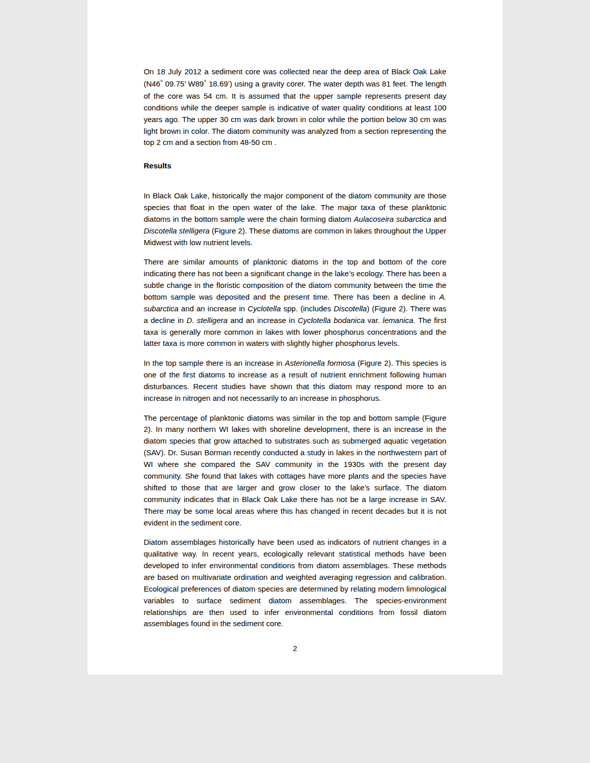On 18 July 2012 a sediment core was collected near the deep area of Black Oak Lake (N46° 09.75’ W89° 18.69’) using a gravity corer. The water depth was 81 feet. The length of the core was 54 cm. It is assumed that the upper sample represents present day conditions while the deeper sample is indicative of water quality conditions at least 100 years ago. The upper 30 cm was dark brown in color while the portion below 30 cm was light brown in color. The diatom community was analyzed from a section representing the top 2 cm and a section from 48-50 cm .
Results
In Black Oak Lake, historically the major component of the diatom community are those species that float in the open water of the lake. The major taxa of these planktonic diatoms in the bottom sample were the chain forming diatom Aulacoseira subarctica and Discotella stelligera (Figure 2). These diatoms are common in lakes throughout the Upper Midwest with low nutrient levels.
There are similar amounts of planktonic diatoms in the top and bottom of the core indicating there has not been a significant change in the lake’s ecology. There has been a subtle change in the floristic composition of the diatom community between the time the bottom sample was deposited and the present time. There has been a decline in A. subarctica and an increase in Cyclotella spp. (includes Discotella) (Figure 2). There was a decline in D. stelligera and an increase in Cyclotella bodanica var. lemanica. The first taxa is generally more common in lakes with lower phosphorus concentrations and the latter taxa is more common in waters with slightly higher phosphorus levels.
In the top sample there is an increase in Asterionella formosa (Figure 2). This species is one of the first diatoms to increase as a result of nutrient enrichment following human disturbances. Recent studies have shown that this diatom may respond more to an increase in nitrogen and not necessarily to an increase in phosphorus.
The percentage of planktonic diatoms was similar in the top and bottom sample (Figure 2). In many northern WI lakes with shoreline development, there is an increase in the diatom species that grow attached to substrates such as submerged aquatic vegetation (SAV). Dr. Susan Borman recently conducted a study in lakes in the northwestern part of WI where she compared the SAV community in the 1930s with the present day community. She found that lakes with cottages have more plants and the species have shifted to those that are larger and grow closer to the lake’s surface. The diatom community indicates that in Black Oak Lake there has not be a large increase in SAV. There may be some local areas where this has changed in recent decades but it is not evident in the sediment core.
Diatom assemblages historically have been used as indicators of nutrient changes in a qualitative way. In recent years, ecologically relevant statistical methods have been developed to infer environmental conditions from diatom assemblages. These methods are based on multivariate ordination and weighted averaging regression and calibration. Ecological preferences of diatom species are determined by relating modern limnological variables to surface sediment diatom assemblages. The species-environment relationships are then used to infer environmental conditions from fossil diatom assemblages found in the sediment core.
2